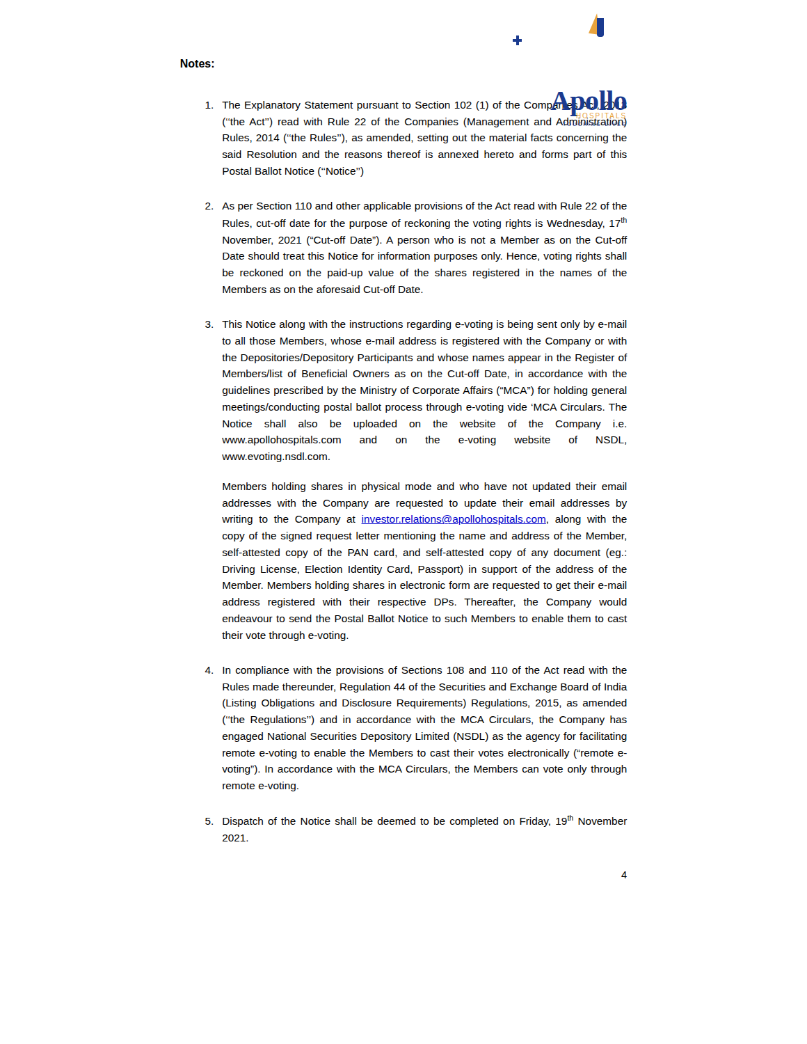Apollo
HOSPITALS
TOUCHING LIVES
Notes:
The Explanatory Statement pursuant to Section 102 (1) of the Companies Act, 2013 (‘‘the Act’’) read with Rule 22 of the Companies (Management and Administration) Rules, 2014 (‘‘the Rules’’), as amended, setting out the material facts concerning the said Resolution and the reasons thereof is annexed hereto and forms part of this Postal Ballot Notice (‘‘Notice’’)
As per Section 110 and other applicable provisions of the Act read with Rule 22 of the Rules, cut-off date for the purpose of reckoning the voting rights is Wednesday, 17th November, 2021 (“Cut-off Date”). A person who is not a Member as on the Cut-off Date should treat this Notice for information purposes only. Hence, voting rights shall be reckoned on the paid-up value of the shares registered in the names of the Members as on the aforesaid Cut-off Date.
This Notice along with the instructions regarding e-voting is being sent only by e-mail to all those Members, whose e-mail address is registered with the Company or with the Depositories/Depository Participants and whose names appear in the Register of Members/list of Beneficial Owners as on the Cut-off Date, in accordance with the guidelines prescribed by the Ministry of Corporate Affairs (“MCA”) for holding general meetings/conducting postal ballot process through e-voting vide ‘MCA Circulars. The Notice shall also be uploaded on the website of the Company i.e. www.apollohospitals.com and on the e-voting website of NSDL, www.evoting.nsdl.com.
Members holding shares in physical mode and who have not updated their email addresses with the Company are requested to update their email addresses by writing to the Company at investor.relations@apollohospitals.com, along with the copy of the signed request letter mentioning the name and address of the Member, self-attested copy of the PAN card, and self-attested copy of any document (eg.: Driving License, Election Identity Card, Passport) in support of the address of the Member. Members holding shares in electronic form are requested to get their e-mail address registered with their respective DPs. Thereafter, the Company would endeavour to send the Postal Ballot Notice to such Members to enable them to cast their vote through e-voting.
In compliance with the provisions of Sections 108 and 110 of the Act read with the Rules made thereunder, Regulation 44 of the Securities and Exchange Board of India (Listing Obligations and Disclosure Requirements) Regulations, 2015, as amended (‘‘the Regulations’’) and in accordance with the MCA Circulars, the Company has engaged National Securities Depository Limited (NSDL) as the agency for facilitating remote e-voting to enable the Members to cast their votes electronically (“remote e-voting”). In accordance with the MCA Circulars, the Members can vote only through remote e-voting.
Dispatch of the Notice shall be deemed to be completed on Friday, 19th November 2021.
4